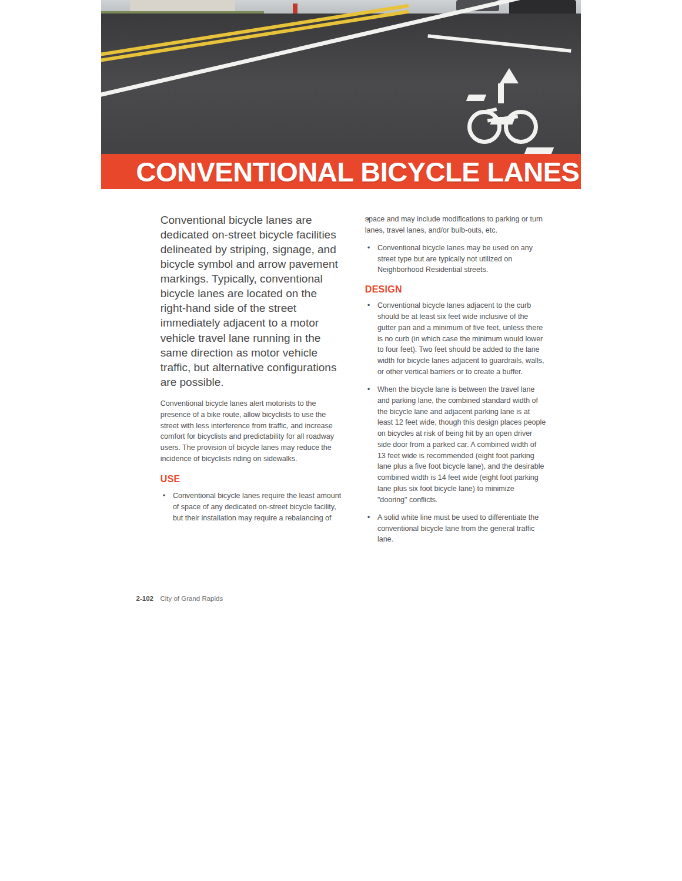CONVENTIONAL BICYCLE LANES
Conventional bicycle lanes are dedicated on-street bicycle facilities delineated by striping, signage, and bicycle symbol and arrow pavement markings. Typically, conventional bicycle lanes are located on the right-hand side of the street immediately adjacent to a motor vehicle travel lane running in the same direction as motor vehicle traffic, but alternative configurations are possible.
Conventional bicycle lanes alert motorists to the presence of a bike route, allow bicyclists to use the street with less interference from traffic, and increase comfort for bicyclists and predictability for all roadway users. The provision of bicycle lanes may reduce the incidence of bicyclists riding on sidewalks.
USE
Conventional bicycle lanes require the least amount of space of any dedicated on-street bicycle facility, but their installation may require a rebalancing of
space and may include modifications to parking or turn lanes, travel lanes, and/or bulb-outs, etc.
Conventional bicycle lanes may be used on any street type but are typically not utilized on Neighborhood Residential streets.
DESIGN
Conventional bicycle lanes adjacent to the curb should be at least six feet wide inclusive of the gutter pan and a minimum of five feet, unless there is no curb (in which case the minimum would lower to four feet). Two feet should be added to the lane width for bicycle lanes adjacent to guardrails, walls, or other vertical barriers or to create a buffer.
When the bicycle lane is between the travel lane and parking lane, the combined standard width of the bicycle lane and adjacent parking lane is at least 12 feet wide, though this design places people on bicycles at risk of being hit by an open driver side door from a parked car. A combined width of 13 feet wide is recommended (eight foot parking lane plus a five foot bicycle lane), and the desirable combined width is 14 feet wide (eight foot parking lane plus six foot bicycle lane) to minimize "dooring" conflicts.
A solid white line must be used to differentiate the conventional bicycle lane from the general traffic lane.
2-102 City of Grand Rapids